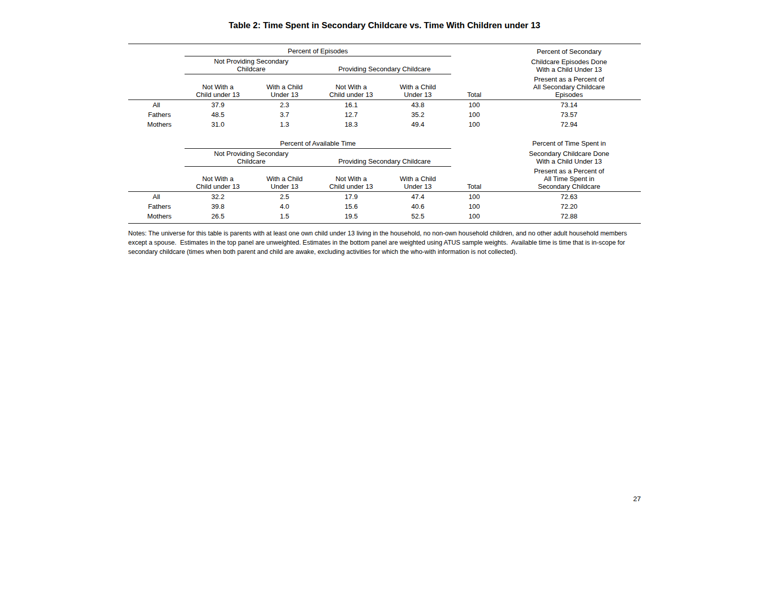Table 2: Time Spent in Secondary Childcare vs. Time With Children under 13
| | Percent of Episodes | | Percent of Secondary |
| | Not Providing Secondary Childcare | Providing Secondary Childcare | | Childcare Episodes Done With a Child Under 13 |
| | Not With a Child under 13 | With a Child Under 13 | Not With a Child under 13 | With a Child Under 13 | Total | Present as a Percent of All Secondary Childcare Episodes |
| All | 37.9 | 2.3 | 16.1 | 43.8 | 100 | 73.14 |
| Fathers | 48.5 | 3.7 | 12.7 | 35.2 | 100 | 73.57 |
| Mothers | 31.0 | 1.3 | 18.3 | 49.4 | 100 | 72.94 |
| | Percent of Available Time | | Percent of Time Spent in |
| | Not Providing Secondary Childcare | Providing Secondary Childcare | | Secondary Childcare Done With a Child Under 13 |
| | Not With a Child under 13 | With a Child Under 13 | Not With a Child under 13 | With a Child Under 13 | Total | Present as a Percent of All Time Spent in Secondary Childcare |
| All | 32.2 | 2.5 | 17.9 | 47.4 | 100 | 72.63 |
| Fathers | 39.8 | 4.0 | 15.6 | 40.6 | 100 | 72.20 |
| Mothers | 26.5 | 1.5 | 19.5 | 52.5 | 100 | 72.88 |
Notes: The universe for this table is parents with at least one own child under 13 living in the household, no non-own household children, and no other adult household members except a spouse. Estimates in the top panel are unweighted. Estimates in the bottom panel are weighted using ATUS sample weights. Available time is time that is in-scope for secondary childcare (times when both parent and child are awake, excluding activities for which the who-with information is not collected).
27